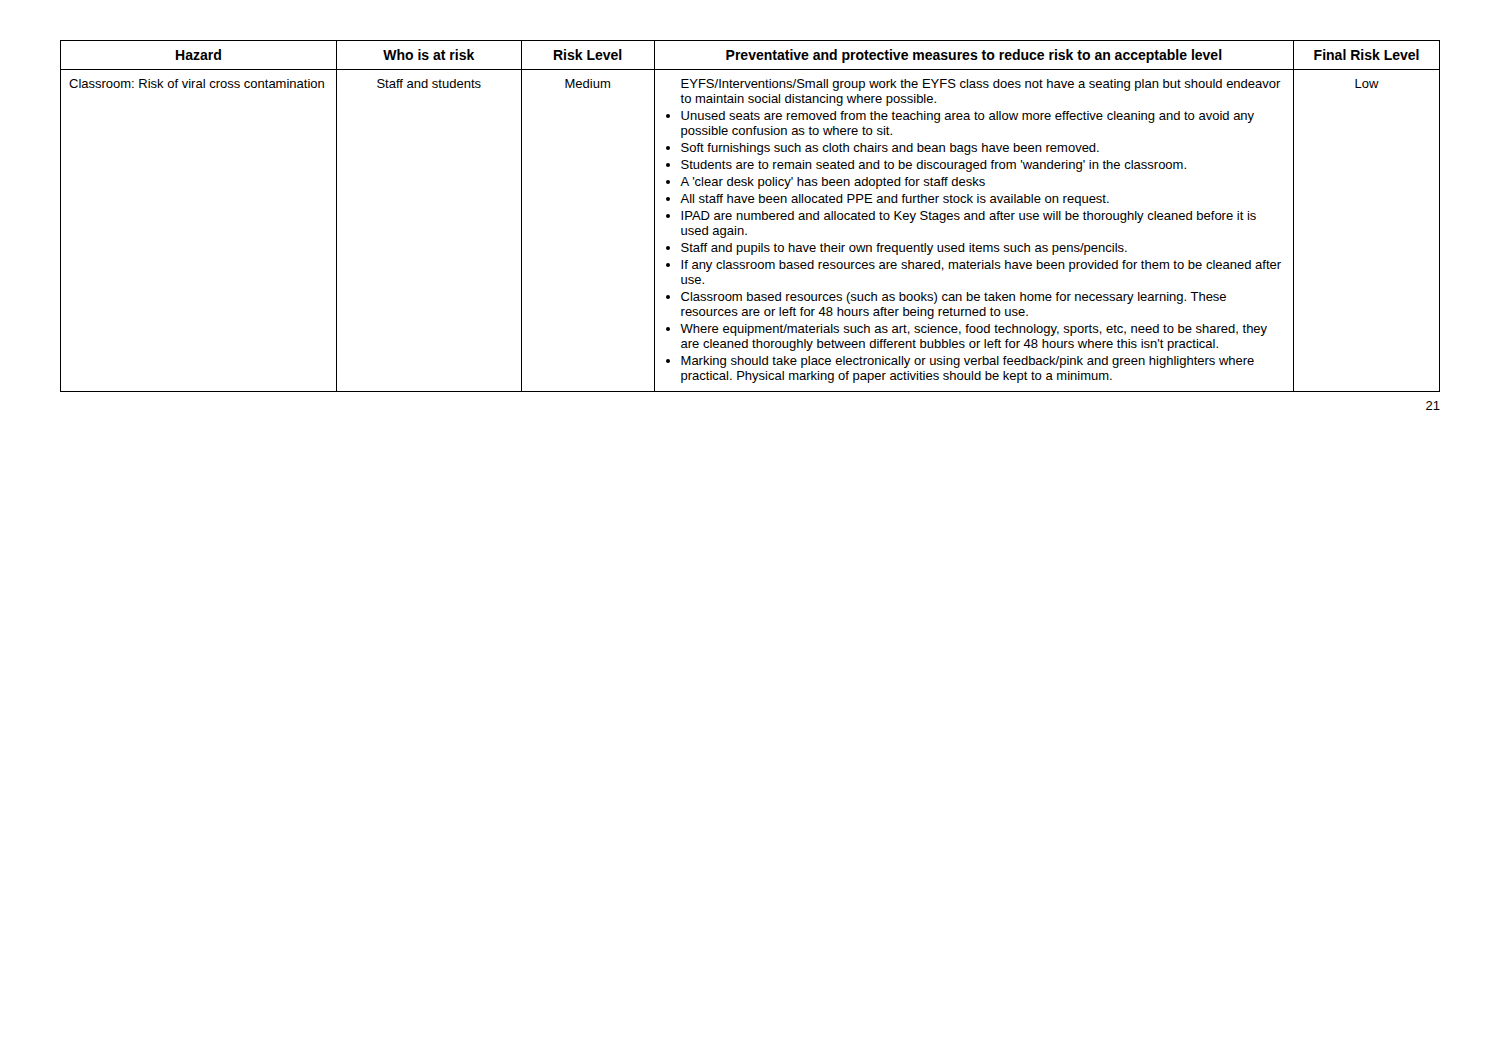| Hazard | Who is at risk | Risk Level | Preventative and protective measures to reduce risk to an acceptable level | Final Risk Level |
| --- | --- | --- | --- | --- |
| Classroom: Risk of viral cross contamination | Staff and students | Medium | EYFS/Interventions/Small group work the EYFS class does not have a seating plan but should endeavor to maintain social distancing where possible. Unused seats are removed from the teaching area to allow more effective cleaning and to avoid any possible confusion as to where to sit. Soft furnishings such as cloth chairs and bean bags have been removed. Students are to remain seated and to be discouraged from 'wandering' in the classroom. A 'clear desk policy' has been adopted for staff desks All staff have been allocated PPE and further stock is available on request. IPAD are numbered and allocated to Key Stages and after use will be thoroughly cleaned before it is used again. Staff and pupils to have their own frequently used items such as pens/pencils. If any classroom based resources are shared, materials have been provided for them to be cleaned after use. Classroom based resources (such as books) can be taken home for necessary learning. These resources are or left for 48 hours after being returned to use. Where equipment/materials such as art, science, food technology, sports, etc, need to be shared, they are cleaned thoroughly between different bubbles or left for 48 hours where this isn't practical. Marking should take place electronically or using verbal feedback/pink and green highlighters where practical. Physical marking of paper activities should be kept to a minimum. | Low |
21